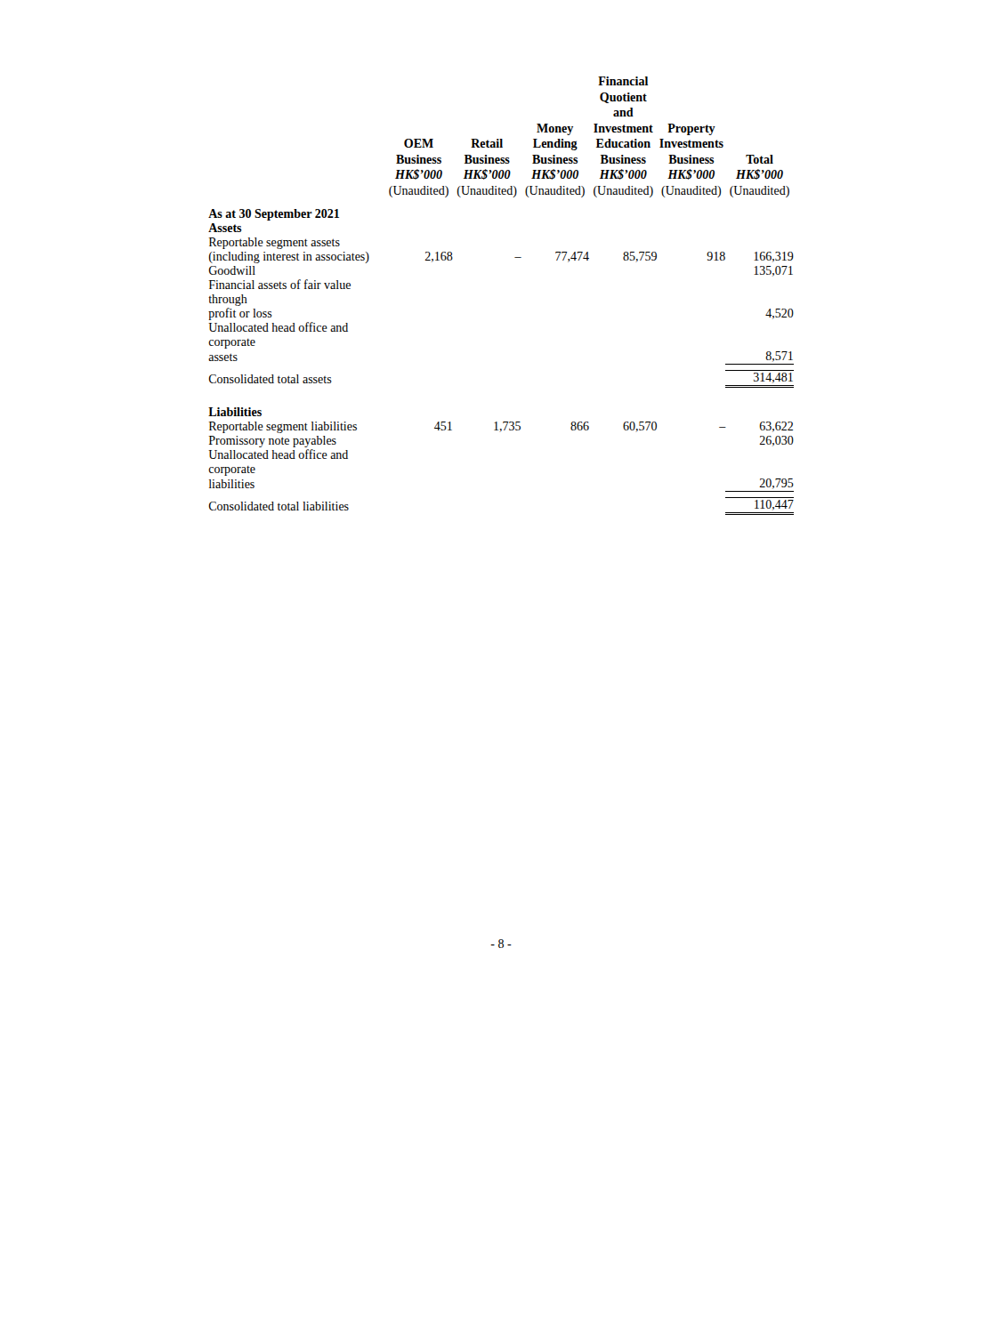| | | | | Financial | | |
| | | | | Quotient and | | |
| | | | Money | Investment | Property | |
| | OEM | Retail | Lending | Education | Investments | |
| | Business | Business | Business | Business | Business | Total |
| | HK$’000 | HK$’000 | HK$’000 | HK$’000 | HK$’000 | HK$’000 |
| | (Unaudited) | (Unaudited) | (Unaudited) | (Unaudited) | (Unaudited) | (Unaudited) |
| As at 30 September 2021 | |
| Assets | |
| Reportable segment assets | |
| (including interest in associates) | 2,168 | – | 77,474 | 85,759 | 918 | 166,319 |
| Goodwill | | | | | | 135,071 |
| Financial assets of fair value through | |
| profit or loss | | | | | | 4,520 |
| Unallocated head office and corporate | |
| assets | | | | | | 8,571 |
| Consolidated total assets | | | | | | 314,481 |
| Liabilities | |
| Reportable segment liabilities | 451 | 1,735 | 866 | 60,570 | – | 63,622 |
| Promissory note payables | | | | | | 26,030 |
| Unallocated head office and corporate | |
| liabilities | | | | | | 20,795 |
| Consolidated total liabilities | | | | | | 110,447 |
- 8 -